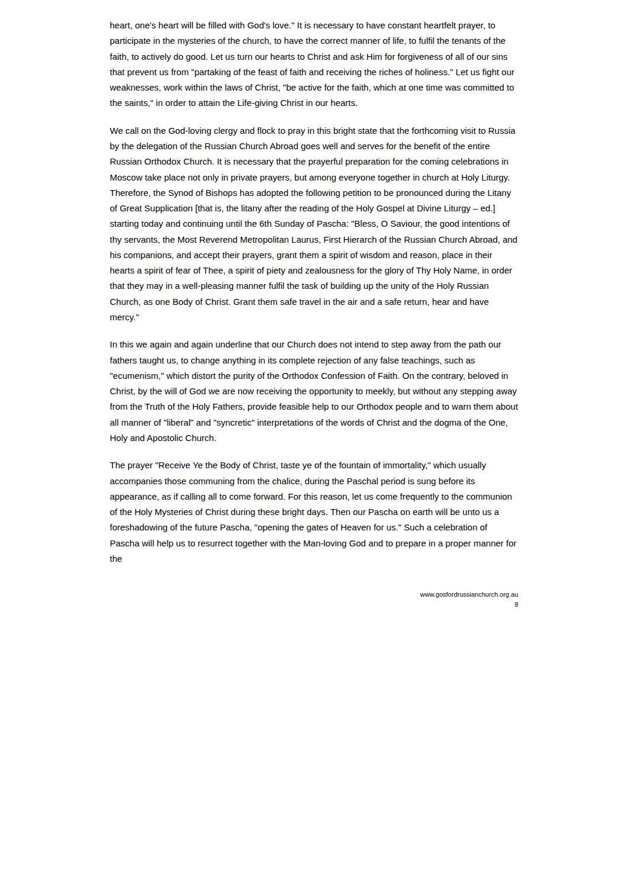heart, one's heart will be filled with God's love." It is necessary to have constant heartfelt prayer, to participate in the mysteries of the church, to have the correct manner of life, to fulfil the tenants of the faith, to actively do good. Let us turn our hearts to Christ and ask Him for forgiveness of all of our sins that prevent us from "partaking of the feast of faith and receiving the riches of holiness." Let us fight our weaknesses, work within the laws of Christ, "be active for the faith, which at one time was committed to the saints," in order to attain the Life-giving Christ in our hearts.
We call on the God-loving clergy and flock to pray in this bright state that the forthcoming visit to Russia by the delegation of the Russian Church Abroad goes well and serves for the benefit of the entire Russian Orthodox Church. It is necessary that the prayerful preparation for the coming celebrations in Moscow take place not only in private prayers, but among everyone together in church at Holy Liturgy. Therefore, the Synod of Bishops has adopted the following petition to be pronounced during the Litany of Great Supplication [that is, the litany after the reading of the Holy Gospel at Divine Liturgy – ed.] starting today and continuing until the 6th Sunday of Pascha: "Bless, O Saviour, the good intentions of thy servants, the Most Reverend Metropolitan Laurus, First Hierarch of the Russian Church Abroad, and his companions, and accept their prayers, grant them a spirit of wisdom and reason, place in their hearts a spirit of fear of Thee, a spirit of piety and zealousness for the glory of Thy Holy Name, in order that they may in a well-pleasing manner fulfil the task of building up the unity of the Holy Russian Church, as one Body of Christ. Grant them safe travel in the air and a safe return, hear and have mercy."
In this we again and again underline that our Church does not intend to step away from the path our fathers taught us, to change anything in its complete rejection of any false teachings, such as "ecumenism," which distort the purity of the Orthodox Confession of Faith. On the contrary, beloved in Christ, by the will of God we are now receiving the opportunity to meekly, but without any stepping away from the Truth of the Holy Fathers, provide feasible help to our Orthodox people and to warn them about all manner of "liberal" and "syncretic" interpretations of the words of Christ and the dogma of the One, Holy and Apostolic Church.
The prayer "Receive Ye the Body of Christ, taste ye of the fountain of immortality," which usually accompanies those communing from the chalice, during the Paschal period is sung before its appearance, as if calling all to come forward. For this reason, let us come frequently to the communion of the Holy Mysteries of Christ during these bright days. Then our Pascha on earth will be unto us a foreshadowing of the future Pascha, "opening the gates of Heaven for us." Such a celebration of Pascha will help us to resurrect together with the Man-loving God and to prepare in a proper manner for the
www.gosfordrussianchurch.org.au 8